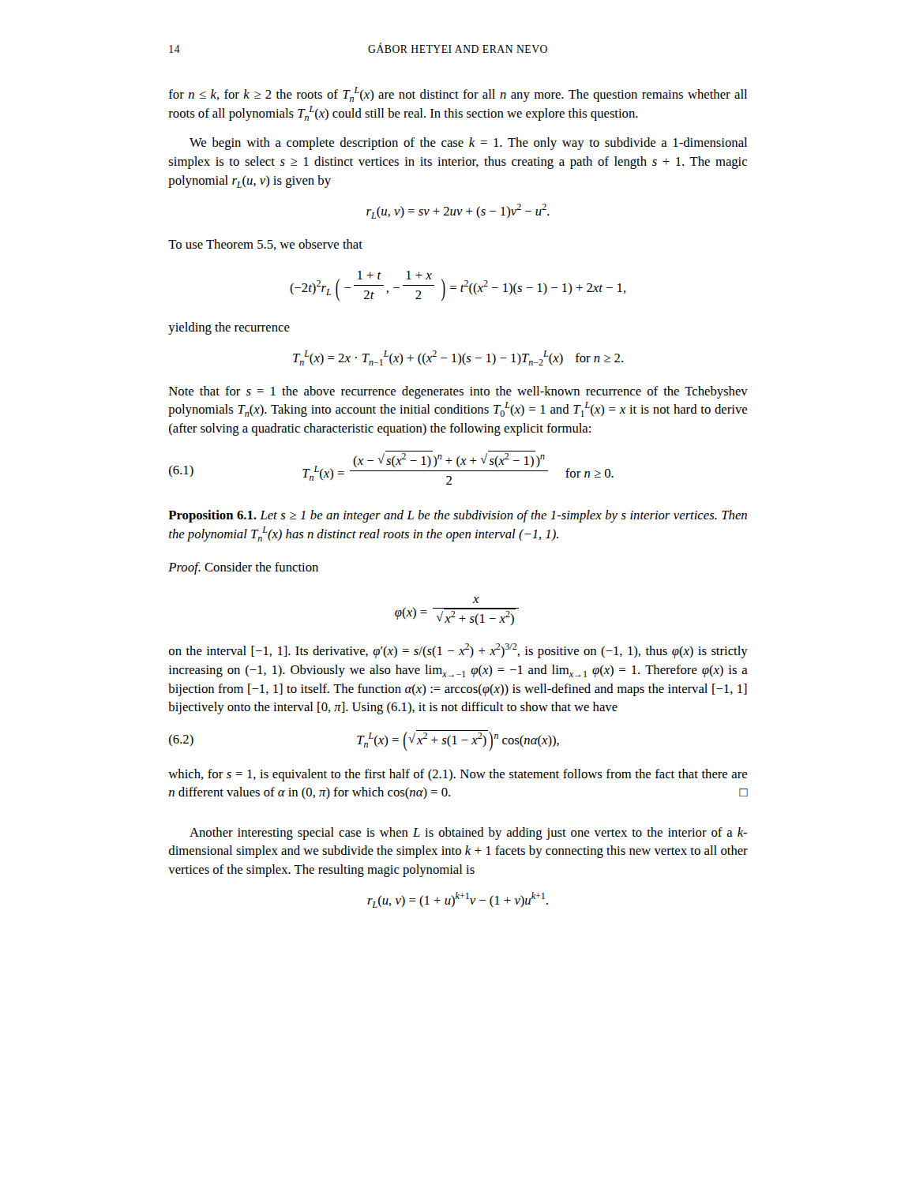14
Gábor Hetyei and Eran Nevo
for n ≤ k, for k ≥ 2 the roots of TnL(x) are not distinct for all n any more. The question remains whether all roots of all polynomials TnL(x) could still be real. In this section we explore this question.
We begin with a complete description of the case k = 1. The only way to subdivide a 1-dimensional simplex is to select s ≥ 1 distinct vertices in its interior, thus creating a path of length s + 1. The magic polynomial rL(u, v) is given by
rL(u, v) = sv + 2uv + (s − 1)v2 − u2.
To use Theorem 5.5, we observe that
(−2t)2rL ( −1 + t 2t, −1 + x 2 ) = t2((x2 − 1)(s − 1) − 1) + 2xt − 1,
yielding the recurrence
TnL(x) = 2x · Tn−1L(x) + ((x2 − 1)(s − 1) − 1)Tn−2L(x) for n ≥ 2.
Note that for s = 1 the above recurrence degenerates into the well-known recurrence of the Tchebyshev polynomials Tn(x). Taking into account the initial conditions T0L(x) = 1 and T1L(x) = x it is not hard to derive (after solving a quadratic characteristic equation) the following explicit formula:
(6.1)
TnL(x) = (x − s(x2 − 1))n + (x + s(x2 − 1))n 2 for n ≥ 0.
Proposition 6.1. Let s ≥ 1 be an integer and L be the subdivision of the 1-simplex by s interior vertices. Then the polynomial TnL(x) has n distinct real roots in the open interval (−1, 1).
Proof. Consider the function
φ(x) = x x2 + s(1 − x2)
on the interval [−1, 1]. Its derivative, φ′(x) = s/(s(1 − x2) + x2)3/2, is positive on (−1, 1), thus φ(x) is strictly increasing on (−1, 1). Obviously we also have limx→−1 φ(x) = −1 and limx→1 φ(x) = 1. Therefore φ(x) is a bijection from [−1, 1] to itself. The function α(x) := arccos(φ(x)) is well-defined and maps the interval [−1, 1] bijectively onto the interval [0, π]. Using (6.1), it is not difficult to show that we have
(6.2)
TnL(x) = (x2 + s(1 − x2))n cos(nα(x)),
which, for s = 1, is equivalent to the first half of (2.1). Now the statement follows from the fact that there are n different values of α in (0, π) for which cos(nα) = 0. □
Another interesting special case is when L is obtained by adding just one vertex to the interior of a k-dimensional simplex and we subdivide the simplex into k + 1 facets by connecting this new vertex to all other vertices of the simplex. The resulting magic polynomial is
rL(u, v) = (1 + u)k+1v − (1 + v)uk+1.